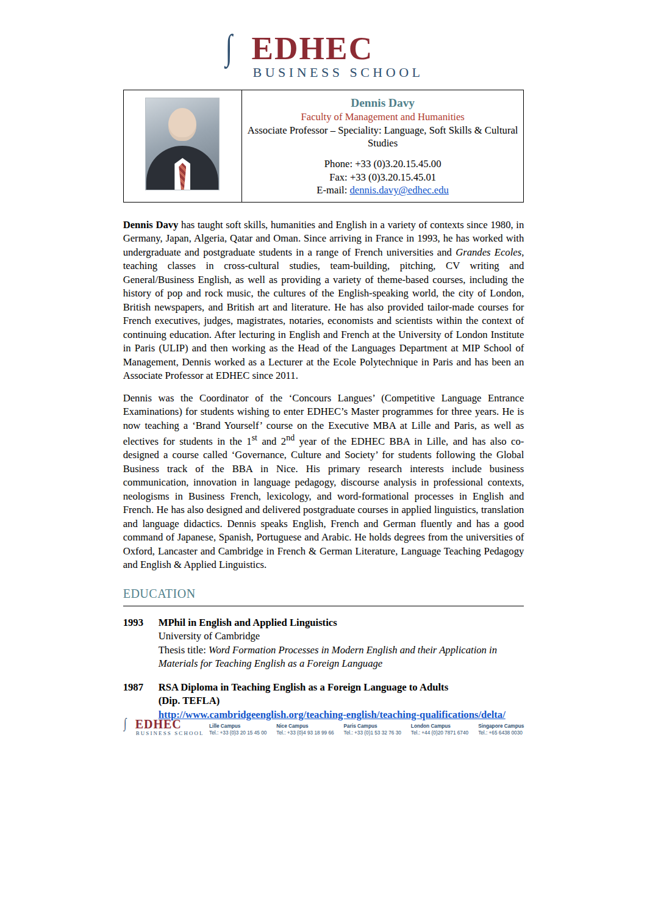∫EDHEC
BUSINESS SCHOOL
| | Dennis Davy Faculty of Management and Humanities Associate Professor – Speciality: Language, Soft Skills & Cultural Studies Phone: +33 (0)3.20.15.45.00 Fax: +33 (0)3.20.15.45.01 E-mail: dennis.davy@edhec.edu |
Dennis Davy has taught soft skills, humanities and English in a variety of contexts since 1980, in Germany, Japan, Algeria, Qatar and Oman. Since arriving in France in 1993, he has worked with undergraduate and postgraduate students in a range of French universities and Grandes Ecoles, teaching classes in cross-cultural studies, team-building, pitching, CV writing and General/Business English, as well as providing a variety of theme-based courses, including the history of pop and rock music, the cultures of the English-speaking world, the city of London, British newspapers, and British art and literature. He has also provided tailor-made courses for French executives, judges, magistrates, notaries, economists and scientists within the context of continuing education. After lecturing in English and French at the University of London Institute in Paris (ULIP) and then working as the Head of the Languages Department at MIP School of Management, Dennis worked as a Lecturer at the Ecole Polytechnique in Paris and has been an Associate Professor at EDHEC since 2011.
Dennis was the Coordinator of the ‘Concours Langues’ (Competitive Language Entrance Examinations) for students wishing to enter EDHEC’s Master programmes for three years. He is now teaching a ‘Brand Yourself’ course on the Executive MBA at Lille and Paris, as well as electives for students in the 1st and 2nd year of the EDHEC BBA in Lille, and has also co-designed a course called ‘Governance, Culture and Society’ for students following the Global Business track of the BBA in Nice. His primary research interests include business communication, innovation in language pedagogy, discourse analysis in professional contexts, neologisms in Business French, lexicology, and word-formational processes in English and French. He has also designed and delivered postgraduate courses in applied linguistics, translation and language didactics. Dennis speaks English, French and German fluently and has a good command of Japanese, Spanish, Portuguese and Arabic. He holds degrees from the universities of Oxford, Lancaster and Cambridge in French & German Literature, Language Teaching Pedagogy and English & Applied Linguistics.
EDUCATION
| 1993 | MPhil in English and Applied Linguistics University of Cambridge Thesis title: Word Formation Processes in Modern English and their Application in Materials for Teaching English as a Foreign Language |
| 1987 | RSA Diploma in Teaching English as a Foreign Language to Adults (Dip. TEFLA) http://www.cambridgeenglish.org/teaching-english/teaching-qualifications/delta/ |
∫EDHEC
BUSINESS SCHOOL
Lille Campus Tel.: +33 (0)3 20 15 45 00
Nice Campus Tel.: +33 (0)4 93 18 99 66
Paris Campus Tel.: +33 (0)1 53 32 76 30
London Campus Tel.: +44 (0)20 7871 6740
Singapore Campus Tel.: +65 6438 0030